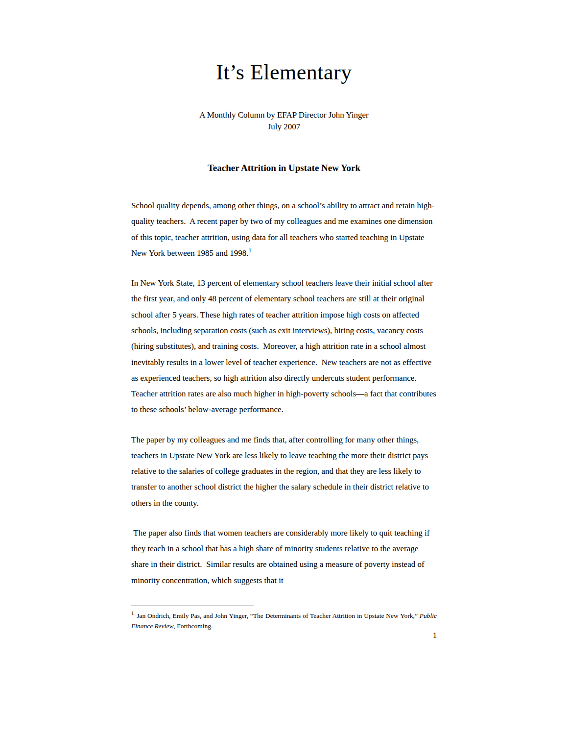It’s Elementary
A Monthly Column by EFAP Director John Yinger
July 2007
Teacher Attrition in Upstate New York
School quality depends, among other things, on a school’s ability to attract and retain high-quality teachers. A recent paper by two of my colleagues and me examines one dimension of this topic, teacher attrition, using data for all teachers who started teaching in Upstate New York between 1985 and 1998.1
In New York State, 13 percent of elementary school teachers leave their initial school after the first year, and only 48 percent of elementary school teachers are still at their original school after 5 years. These high rates of teacher attrition impose high costs on affected schools, including separation costs (such as exit interviews), hiring costs, vacancy costs (hiring substitutes), and training costs. Moreover, a high attrition rate in a school almost inevitably results in a lower level of teacher experience. New teachers are not as effective as experienced teachers, so high attrition also directly undercuts student performance. Teacher attrition rates are also much higher in high-poverty schools—a fact that contributes to these schools’ below-average performance.
The paper by my colleagues and me finds that, after controlling for many other things, teachers in Upstate New York are less likely to leave teaching the more their district pays relative to the salaries of college graduates in the region, and that they are less likely to transfer to another school district the higher the salary schedule in their district relative to others in the county.
The paper also finds that women teachers are considerably more likely to quit teaching if they teach in a school that has a high share of minority students relative to the average share in their district. Similar results are obtained using a measure of poverty instead of minority concentration, which suggests that it
1 Jan Ondrich, Emily Pas, and John Yinger, “The Determinants of Teacher Attrition in Upstate New York,” Public Finance Review, Forthcoming.
1